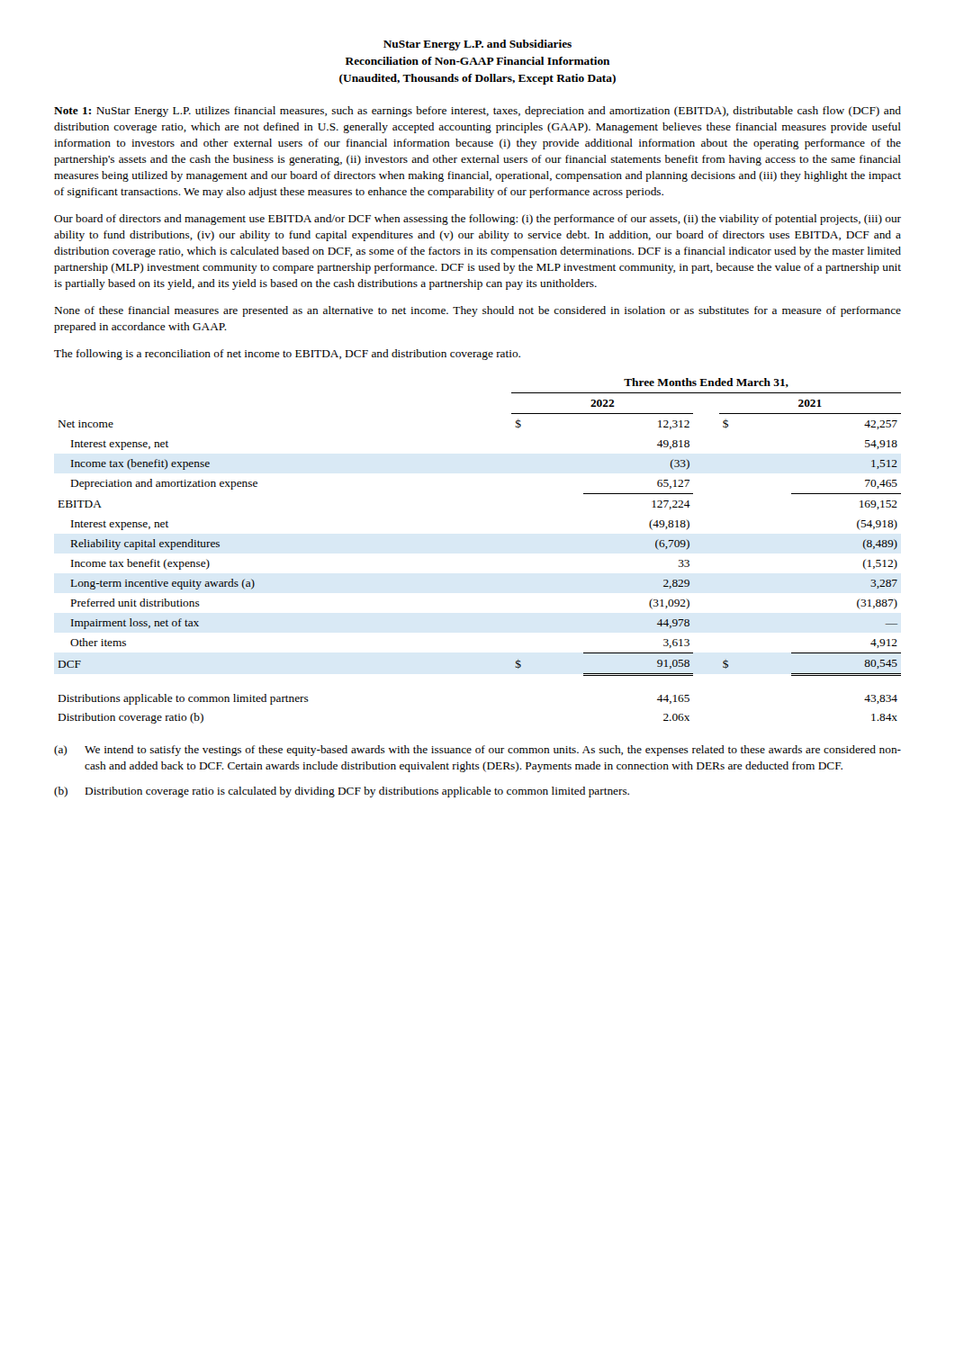NuStar Energy L.P. and Subsidiaries
Reconciliation of Non-GAAP Financial Information
(Unaudited, Thousands of Dollars, Except Ratio Data)
Note 1: NuStar Energy L.P. utilizes financial measures, such as earnings before interest, taxes, depreciation and amortization (EBITDA), distributable cash flow (DCF) and distribution coverage ratio, which are not defined in U.S. generally accepted accounting principles (GAAP). Management believes these financial measures provide useful information to investors and other external users of our financial information because (i) they provide additional information about the operating performance of the partnership's assets and the cash the business is generating, (ii) investors and other external users of our financial statements benefit from having access to the same financial measures being utilized by management and our board of directors when making financial, operational, compensation and planning decisions and (iii) they highlight the impact of significant transactions. We may also adjust these measures to enhance the comparability of our performance across periods.
Our board of directors and management use EBITDA and/or DCF when assessing the following: (i) the performance of our assets, (ii) the viability of potential projects, (iii) our ability to fund distributions, (iv) our ability to fund capital expenditures and (v) our ability to service debt. In addition, our board of directors uses EBITDA, DCF and a distribution coverage ratio, which is calculated based on DCF, as some of the factors in its compensation determinations. DCF is a financial indicator used by the master limited partnership (MLP) investment community to compare partnership performance. DCF is used by the MLP investment community, in part, because the value of a partnership unit is partially based on its yield, and its yield is based on the cash distributions a partnership can pay its unitholders.
None of these financial measures are presented as an alternative to net income. They should not be considered in isolation or as substitutes for a measure of performance prepared in accordance with GAAP.
The following is a reconciliation of net income to EBITDA, DCF and distribution coverage ratio.
| | | Three Months Ended March 31, |
| | | 2022 | | 2021 |
| Net income | | $ | 12,312 | | $ | 42,257 |
| Interest expense, net | | | 49,818 | | | 54,918 |
| Income tax (benefit) expense | | | (33) | | | 1,512 |
| Depreciation and amortization expense | | | 65,127 | | | 70,465 |
| EBITDA | | | 127,224 | | | 169,152 |
| Interest expense, net | | | (49,818) | | | (54,918) |
| Reliability capital expenditures | | | (6,709) | | | (8,489) |
| Income tax benefit (expense) | | | 33 | | | (1,512) |
| Long-term incentive equity awards (a) | | | 2,829 | | | 3,287 |
| Preferred unit distributions | | | (31,092) | | | (31,887) |
| Impairment loss, net of tax | | | 44,978 | | | — |
| Other items | | | 3,613 | | | 4,912 |
| DCF | | $ | 91,058 | | $ | 80,545 |
| Distributions applicable to common limited partners | | | 44,165 | | | 43,834 |
| Distribution coverage ratio (b) | | | 2.06x | | | 1.84x |
| (a) | We intend to satisfy the vestings of these equity-based awards with the issuance of our common units. As such, the expenses related to these awards are considered non-cash and added back to DCF. Certain awards include distribution equivalent rights (DERs). Payments made in connection with DERs are deducted from DCF. |
| (b) | Distribution coverage ratio is calculated by dividing DCF by distributions applicable to common limited partners. |